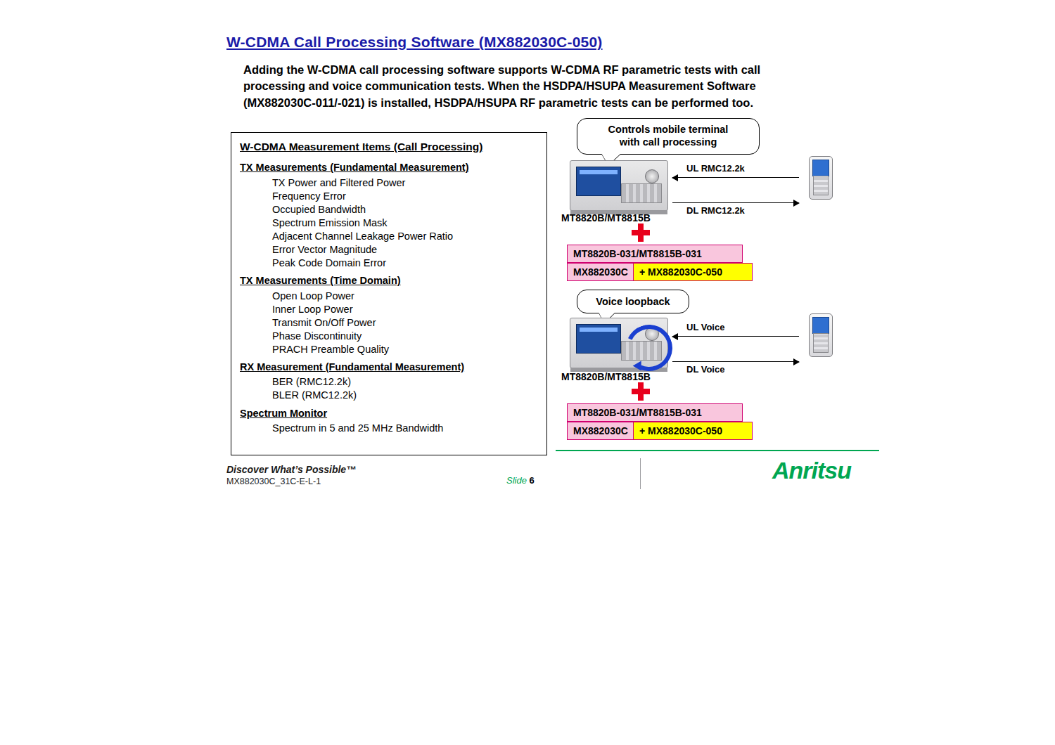W-CDMA Call Processing Software (MX882030C-050)
Adding the W-CDMA call processing software supports W-CDMA RF parametric tests with call processing and voice communication tests. When the HSDPA/HSUPA Measurement Software (MX882030C-011/-021) is installed, HSDPA/HSUPA RF parametric tests can be performed too.
W-CDMA Measurement Items (Call Processing)
TX Measurements (Fundamental Measurement)
TX Power and Filtered Power
Frequency Error
Occupied Bandwidth
Spectrum Emission Mask
Adjacent Channel Leakage Power Ratio
Error Vector Magnitude
Peak Code Domain Error
TX Measurements (Time Domain)
Open Loop Power
Inner Loop Power
Transmit On/Off Power
Phase Discontinuity
PRACH Preamble Quality
RX Measurement (Fundamental Measurement)
BER (RMC12.2k)
BLER (RMC12.2k)
Spectrum Monitor
Spectrum in 5 and 25 MHz Bandwidth
Controls mobile terminal
with call processing
UL RMC12.2k
DL RMC12.2k
MT8820B/MT8815B
MT8820B-031/MT8815B-031
MX882030C
+ MX882030C-050
Voice loopback
UL Voice
DL Voice
MT8820B/MT8815B
MT8820B-031/MT8815B-031
MX882030C
+ MX882030C-050
Discover What’s Possible™
MX882030C_31C-E-L-1
Slide 6
Anritsu